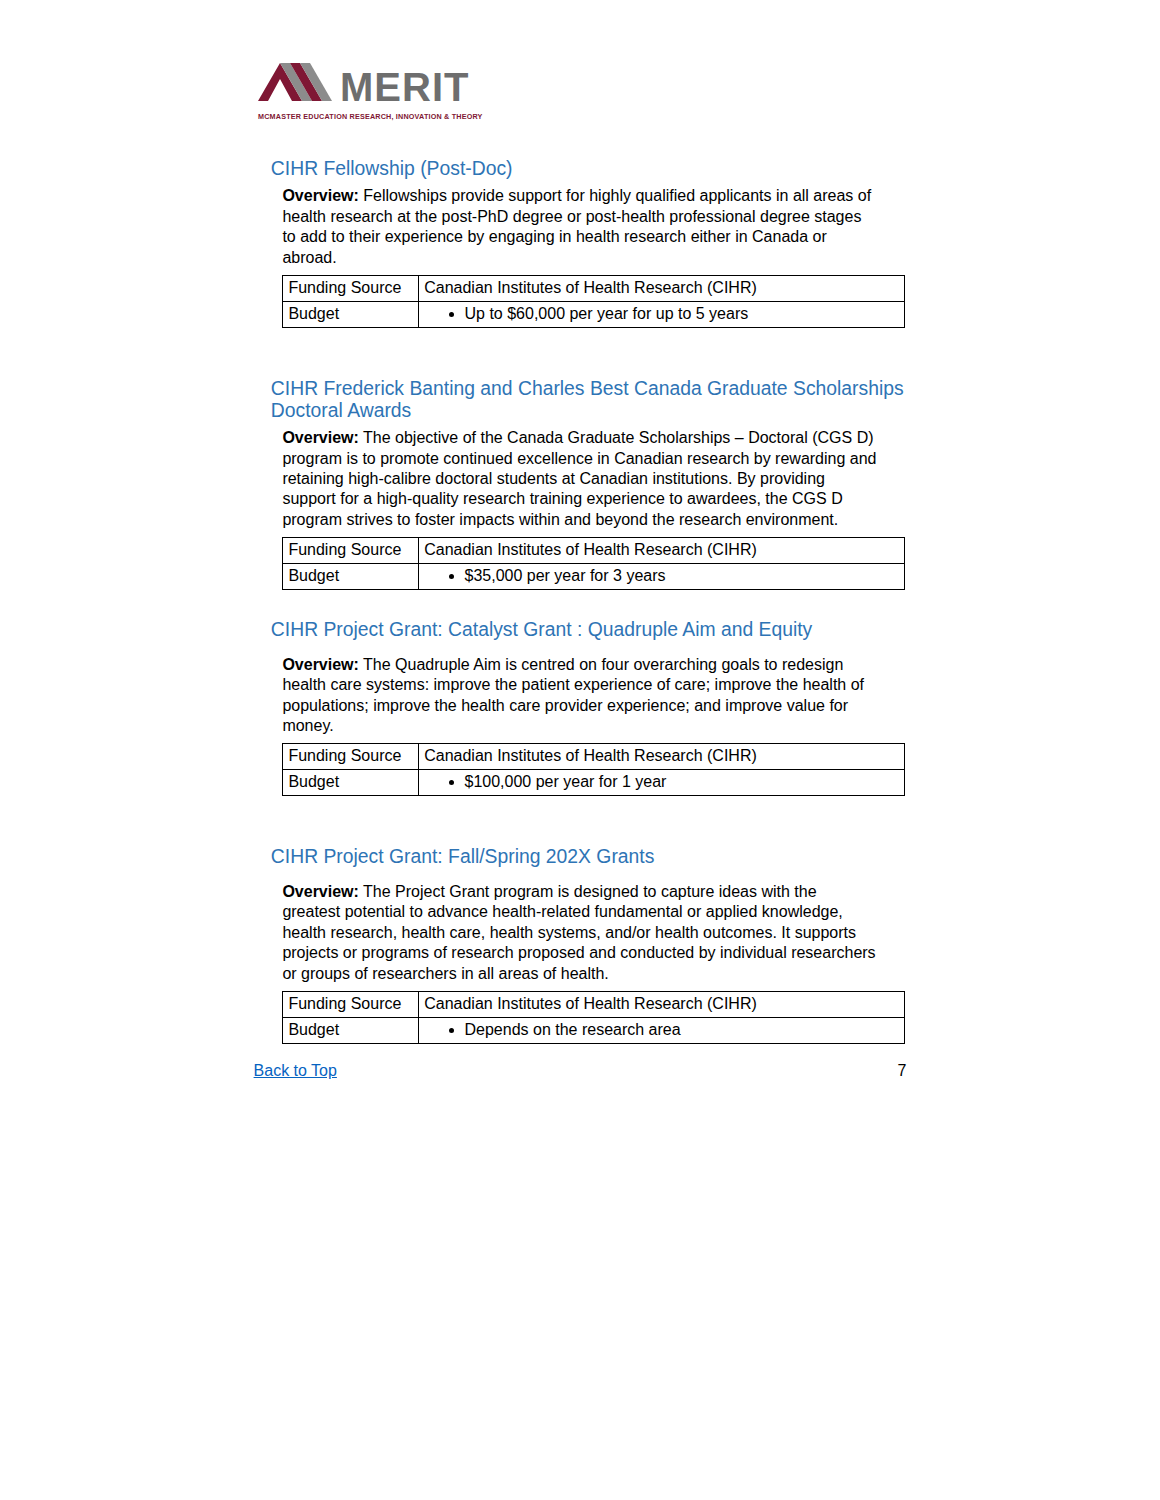MERIT MCMASTER EDUCATION RESEARCH, INNOVATION & THEORY
CIHR Fellowship (Post-Doc)
Overview: Fellowships provide support for highly qualified applicants in all areas of health research at the post-PhD degree or post-health professional degree stages to add to their experience by engaging in health research either in Canada or abroad.
| Funding Source | Canadian Institutes of Health Research (CIHR) |
| Budget | Up to $60,000 per year for up to 5 years |
CIHR Frederick Banting and Charles Best Canada Graduate Scholarships Doctoral Awards
Overview: The objective of the Canada Graduate Scholarships – Doctoral (CGS D) program is to promote continued excellence in Canadian research by rewarding and retaining high-calibre doctoral students at Canadian institutions. By providing support for a high-quality research training experience to awardees, the CGS D program strives to foster impacts within and beyond the research environment.
| Funding Source | Canadian Institutes of Health Research (CIHR) |
| Budget | $35,000 per year for 3 years |
CIHR Project Grant: Catalyst Grant : Quadruple Aim and Equity
Overview: The Quadruple Aim is centred on four overarching goals to redesign health care systems: improve the patient experience of care; improve the health of populations; improve the health care provider experience; and improve value for money.
| Funding Source | Canadian Institutes of Health Research (CIHR) |
| Budget | $100,000 per year for 1 year |
CIHR Project Grant: Fall/Spring 202X Grants
Overview: The Project Grant program is designed to capture ideas with the greatest potential to advance health-related fundamental or applied knowledge, health research, health care, health systems, and/or health outcomes. It supports projects or programs of research proposed and conducted by individual researchers or groups of researchers in all areas of health.
| Funding Source | Canadian Institutes of Health Research (CIHR) |
| Budget | Depends on the research area |
Back to Top 7